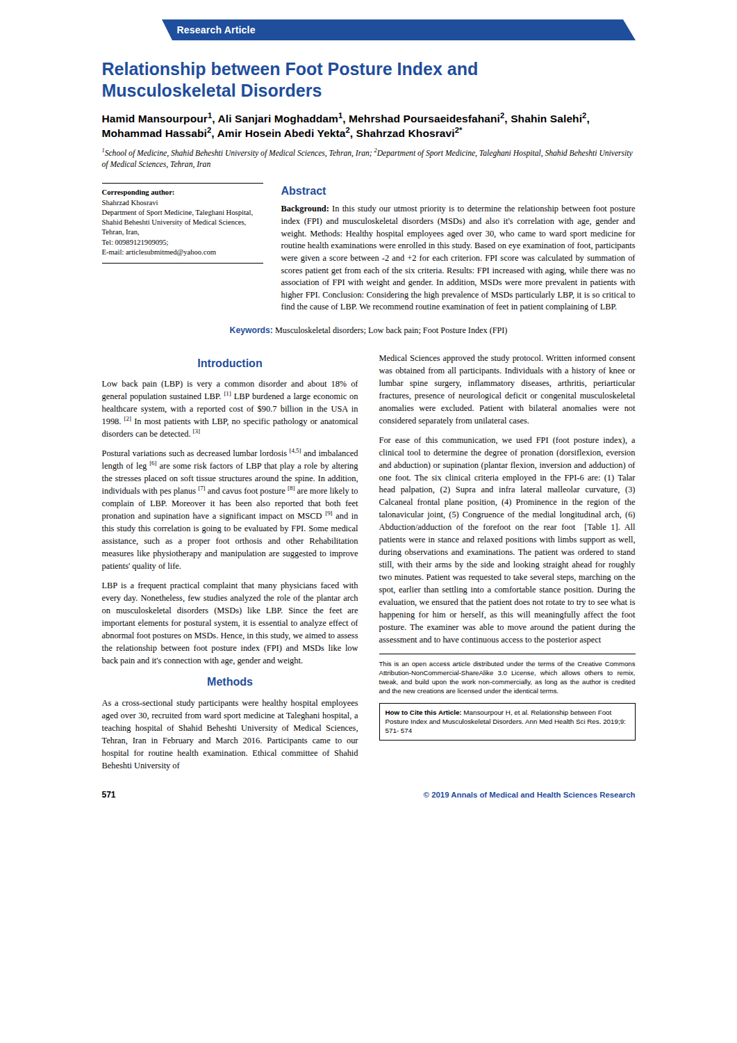Research Article
Relationship between Foot Posture Index and
Musculoskeletal Disorders
Hamid Mansourpour1, Ali Sanjari Moghaddam1, Mehrshad Poursaeidesfahani2, Shahin Salehi2, Mohammad Hassabi2, Amir Hosein Abedi Yekta2, Shahrzad Khosravi2*
1School of Medicine, Shahid Beheshti University of Medical Sciences, Tehran, Iran; 2Department of Sport Medicine, Taleghani Hospital, Shahid Beheshti University of Medical Sciences, Tehran, Iran
Corresponding author:
Shahrzad Khosravi
Department of Sport Medicine, Taleghani Hospital,
Shahid Beheshti University of Medical Sciences, Tehran, Iran,
Tel: 00989121909095;
E-mail: articlesubmitmed@yahoo.com
Abstract
Background: In this study our utmost priority is to determine the relationship between foot posture index (FPI) and musculoskeletal disorders (MSDs) and also it's correlation with age, gender and weight. Methods: Healthy hospital employees aged over 30, who came to ward sport medicine for routine health examinations were enrolled in this study. Based on eye examination of foot, participants were given a score between -2 and +2 for each criterion. FPI score was calculated by summation of scores patient get from each of the six criteria. Results: FPI increased with aging, while there was no association of FPI with weight and gender. In addition, MSDs were more prevalent in patients with higher FPI. Conclusion: Considering the high prevalence of MSDs particularly LBP, it is so critical to find the cause of LBP. We recommend routine examination of feet in patient complaining of LBP.
Keywords: Musculoskeletal disorders; Low back pain; Foot Posture Index (FPI)
Introduction
Low back pain (LBP) is very a common disorder and about 18% of general population sustained LBP. [1] LBP burdened a large economic on healthcare system, with a reported cost of $90.7 billion in the USA in 1998. [2] In most patients with LBP, no specific pathology or anatomical disorders can be detected. [3]
Postural variations such as decreased lumbar lordosis [4,5] and imbalanced length of leg [6] are some risk factors of LBP that play a role by altering the stresses placed on soft tissue structures around the spine. In addition, individuals with pes planus [7] and cavus foot posture [8] are more likely to complain of LBP. Moreover it has been also reported that both feet pronation and supination have a significant impact on MSCD [9] and in this study this correlation is going to be evaluated by FPI. Some medical assistance, such as a proper foot orthosis and other Rehabilitation measures like physiotherapy and manipulation are suggested to improve patients' quality of life.
LBP is a frequent practical complaint that many physicians faced with every day. Nonetheless, few studies analyzed the role of the plantar arch on musculoskeletal disorders (MSDs) like LBP. Since the feet are important elements for postural system, it is essential to analyze effect of abnormal foot postures on MSDs. Hence, in this study, we aimed to assess the relationship between foot posture index (FPI) and MSDs like low back pain and it's connection with age, gender and weight.
Methods
As a cross-sectional study participants were healthy hospital employees aged over 30, recruited from ward sport medicine at Taleghani hospital, a teaching hospital of Shahid Beheshti University of Medical Sciences, Tehran, Iran in February and March 2016. Participants came to our hospital for routine health examination. Ethical committee of Shahid Beheshti University of
Medical Sciences approved the study protocol. Written informed consent was obtained from all participants. Individuals with a history of knee or lumbar spine surgery, inflammatory diseases, arthritis, periarticular fractures, presence of neurological deficit or congenital musculoskeletal anomalies were excluded. Patient with bilateral anomalies were not considered separately from unilateral cases.
For ease of this communication, we used FPI (foot posture index), a clinical tool to determine the degree of pronation (dorsiflexion, eversion and abduction) or supination (plantar flexion, inversion and adduction) of one foot. The six clinical criteria employed in the FPI-6 are: (1) Talar head palpation, (2) Supra and infra lateral malleolar curvature, (3) Calcaneal frontal plane position, (4) Prominence in the region of the talonavicular joint, (5) Congruence of the medial longitudinal arch, (6) Abduction/adduction of the forefoot on the rear foot [Table 1]. All patients were in stance and relaxed positions with limbs support as well, during observations and examinations. The patient was ordered to stand still, with their arms by the side and looking straight ahead for roughly two minutes. Patient was requested to take several steps, marching on the spot, earlier than settling into a comfortable stance position. During the evaluation, we ensured that the patient does not rotate to try to see what is happening for him or herself, as this will meaningfully affect the foot posture. The examiner was able to move around the patient during the assessment and to have continuous access to the posterior aspect
This is an open access article distributed under the terms of the Creative Commons Attribution-NonCommercial-ShareAlike 3.0 License, which allows others to remix, tweak, and build upon the work non-commercially, as long as the author is credited and the new creations are licensed under the identical terms.
How to Cite this Article: Mansourpour H, et al. Relationship between Foot Posture Index and Musculoskeletal Disorders. Ann Med Health Sci Res. 2019;9: 571- 574
571
© 2019 Annals of Medical and Health Sciences Research